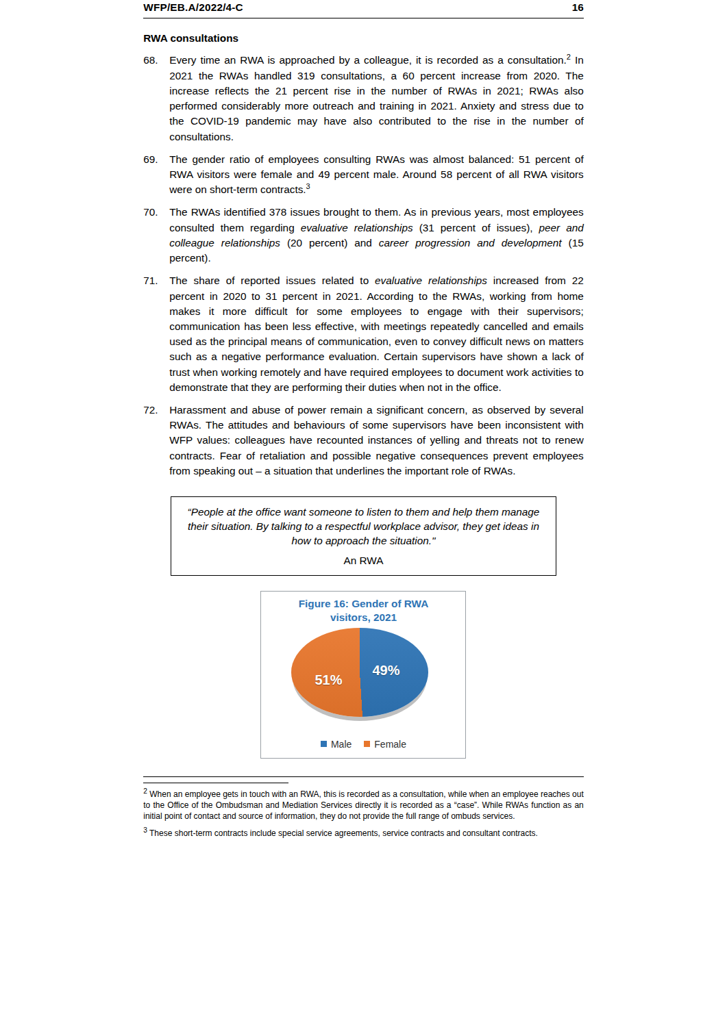WFP/EB.A/2022/4-C 16
RWA consultations
Every time an RWA is approached by a colleague, it is recorded as a consultation.2 In 2021 the RWAs handled 319 consultations, a 60 percent increase from 2020. The increase reflects the 21 percent rise in the number of RWAs in 2021; RWAs also performed considerably more outreach and training in 2021. Anxiety and stress due to the COVID-19 pandemic may have also contributed to the rise in the number of consultations.
The gender ratio of employees consulting RWAs was almost balanced: 51 percent of RWA visitors were female and 49 percent male. Around 58 percent of all RWA visitors were on short-term contracts.3
The RWAs identified 378 issues brought to them. As in previous years, most employees consulted them regarding evaluative relationships (31 percent of issues), peer and colleague relationships (20 percent) and career progression and development (15 percent).
The share of reported issues related to evaluative relationships increased from 22 percent in 2020 to 31 percent in 2021. According to the RWAs, working from home makes it more difficult for some employees to engage with their supervisors; communication has been less effective, with meetings repeatedly cancelled and emails used as the principal means of communication, even to convey difficult news on matters such as a negative performance evaluation. Certain supervisors have shown a lack of trust when working remotely and have required employees to document work activities to demonstrate that they are performing their duties when not in the office.
Harassment and abuse of power remain a significant concern, as observed by several RWAs. The attitudes and behaviours of some supervisors have been inconsistent with WFP values: colleagues have recounted instances of yelling and threats not to renew contracts. Fear of retaliation and possible negative consequences prevent employees from speaking out – a situation that underlines the important role of RWAs.
“People at the office want someone to listen to them and help them manage their situation. By talking to a respectful workplace advisor, they get ideas in how to approach the situation."
An RWA
Figure 16: Gender of RWA
visitors, 2021
49% 51%
Male Female
2 When an employee gets in touch with an RWA, this is recorded as a consultation, while when an employee reaches out to the Office of the Ombudsman and Mediation Services directly it is recorded as a “case”. While RWAs function as an initial point of contact and source of information, they do not provide the full range of ombuds services.
3 These short-term contracts include special service agreements, service contracts and consultant contracts.